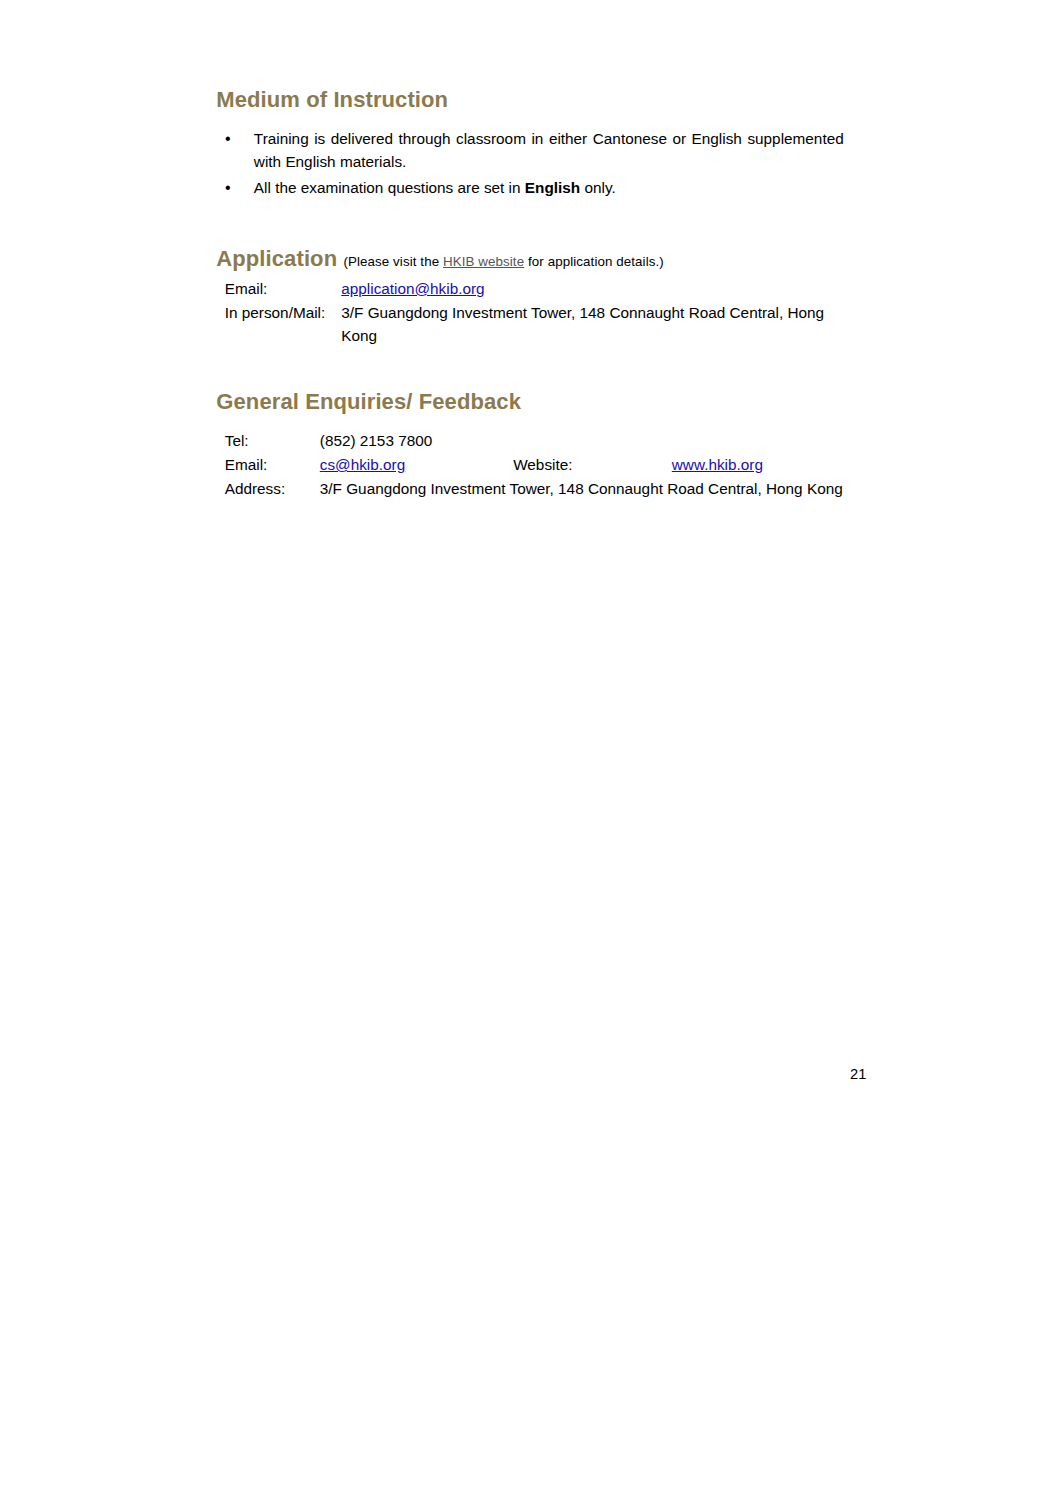Medium of Instruction
Training is delivered through classroom in either Cantonese or English supplemented with English materials.
All the examination questions are set in English only.
Application (Please visit the HKIB website for application details.)
| Email: | application@hkib.org |
| In person/Mail: | 3/F Guangdong Investment Tower, 148 Connaught Road Central, Hong Kong |
General Enquiries/ Feedback
| Tel: | (852) 2153 7800 |
| Email: | cs@hkib.org | Website: | www.hkib.org |
| Address: | 3/F Guangdong Investment Tower, 148 Connaught Road Central, Hong Kong |
21